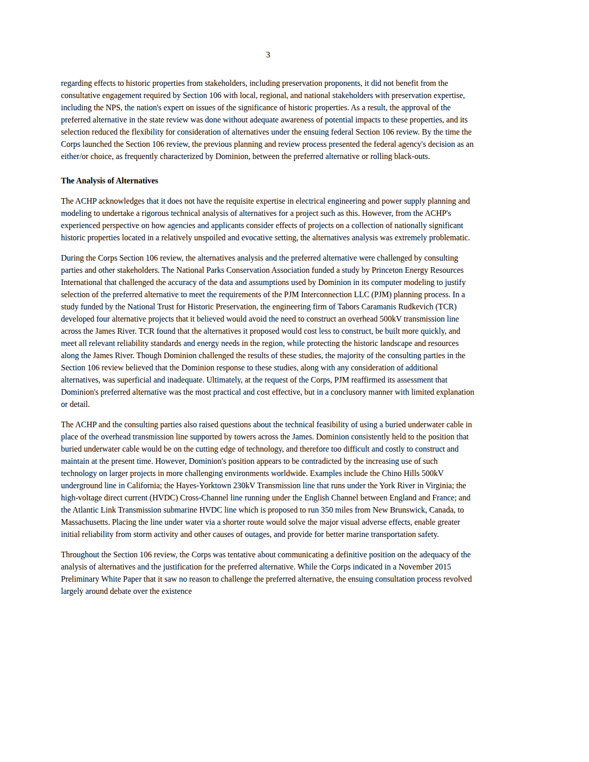3
regarding effects to historic properties from stakeholders, including preservation proponents, it did not benefit from the consultative engagement required by Section 106 with local, regional, and national stakeholders with preservation expertise, including the NPS, the nation's expert on issues of the significance of historic properties. As a result, the approval of the preferred alternative in the state review was done without adequate awareness of potential impacts to these properties, and its selection reduced the flexibility for consideration of alternatives under the ensuing federal Section 106 review. By the time the Corps launched the Section 106 review, the previous planning and review process presented the federal agency's decision as an either/or choice, as frequently characterized by Dominion, between the preferred alternative or rolling black-outs.
The Analysis of Alternatives
The ACHP acknowledges that it does not have the requisite expertise in electrical engineering and power supply planning and modeling to undertake a rigorous technical analysis of alternatives for a project such as this. However, from the ACHP's experienced perspective on how agencies and applicants consider effects of projects on a collection of nationally significant historic properties located in a relatively unspoiled and evocative setting, the alternatives analysis was extremely problematic.
During the Corps Section 106 review, the alternatives analysis and the preferred alternative were challenged by consulting parties and other stakeholders. The National Parks Conservation Association funded a study by Princeton Energy Resources International that challenged the accuracy of the data and assumptions used by Dominion in its computer modeling to justify selection of the preferred alternative to meet the requirements of the PJM Interconnection LLC (PJM) planning process. In a study funded by the National Trust for Historic Preservation, the engineering firm of Tabors Caramanis Rudkevich (TCR) developed four alternative projects that it believed would avoid the need to construct an overhead 500kV transmission line across the James River. TCR found that the alternatives it proposed would cost less to construct, be built more quickly, and meet all relevant reliability standards and energy needs in the region, while protecting the historic landscape and resources along the James River. Though Dominion challenged the results of these studies, the majority of the consulting parties in the Section 106 review believed that the Dominion response to these studies, along with any consideration of additional alternatives, was superficial and inadequate. Ultimately, at the request of the Corps, PJM reaffirmed its assessment that Dominion's preferred alternative was the most practical and cost effective, but in a conclusory manner with limited explanation or detail.
The ACHP and the consulting parties also raised questions about the technical feasibility of using a buried underwater cable in place of the overhead transmission line supported by towers across the James. Dominion consistently held to the position that buried underwater cable would be on the cutting edge of technology, and therefore too difficult and costly to construct and maintain at the present time. However, Dominion's position appears to be contradicted by the increasing use of such technology on larger projects in more challenging environments worldwide. Examples include the Chino Hills 500kV underground line in California; the Hayes-Yorktown 230kV Transmission line that runs under the York River in Virginia; the high-voltage direct current (HVDC) Cross-Channel line running under the English Channel between England and France; and the Atlantic Link Transmission submarine HVDC line which is proposed to run 350 miles from New Brunswick, Canada, to Massachusetts. Placing the line under water via a shorter route would solve the major visual adverse effects, enable greater initial reliability from storm activity and other causes of outages, and provide for better marine transportation safety.
Throughout the Section 106 review, the Corps was tentative about communicating a definitive position on the adequacy of the analysis of alternatives and the justification for the preferred alternative. While the Corps indicated in a November 2015 Preliminary White Paper that it saw no reason to challenge the preferred alternative, the ensuing consultation process revolved largely around debate over the existence